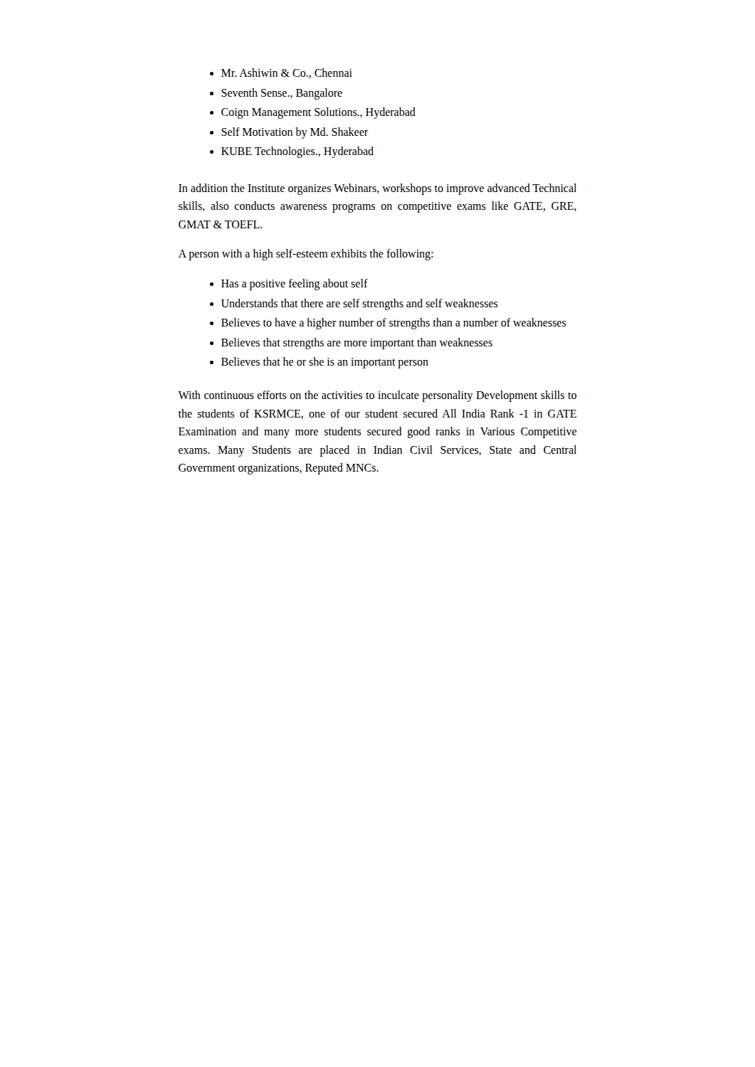Mr. Ashiwin & Co., Chennai
Seventh Sense., Bangalore
Coign Management Solutions., Hyderabad
Self Motivation by Md. Shakeer
KUBE Technologies., Hyderabad
In addition the Institute organizes Webinars, workshops to improve advanced Technical skills, also conducts awareness programs on competitive exams like GATE, GRE, GMAT & TOEFL.
A person with a high self-esteem exhibits the following:
Has a positive feeling about self
Understands that there are self strengths and self weaknesses
Believes to have a higher number of strengths than a number of weaknesses
Believes that strengths are more important than weaknesses
Believes that he or she is an important person
With continuous efforts on the activities to inculcate personality Development skills to the students of KSRMCE, one of our student secured All India Rank -1 in GATE Examination and many more students secured good ranks in Various Competitive exams. Many Students are placed in Indian Civil Services, State and Central Government organizations, Reputed MNCs.